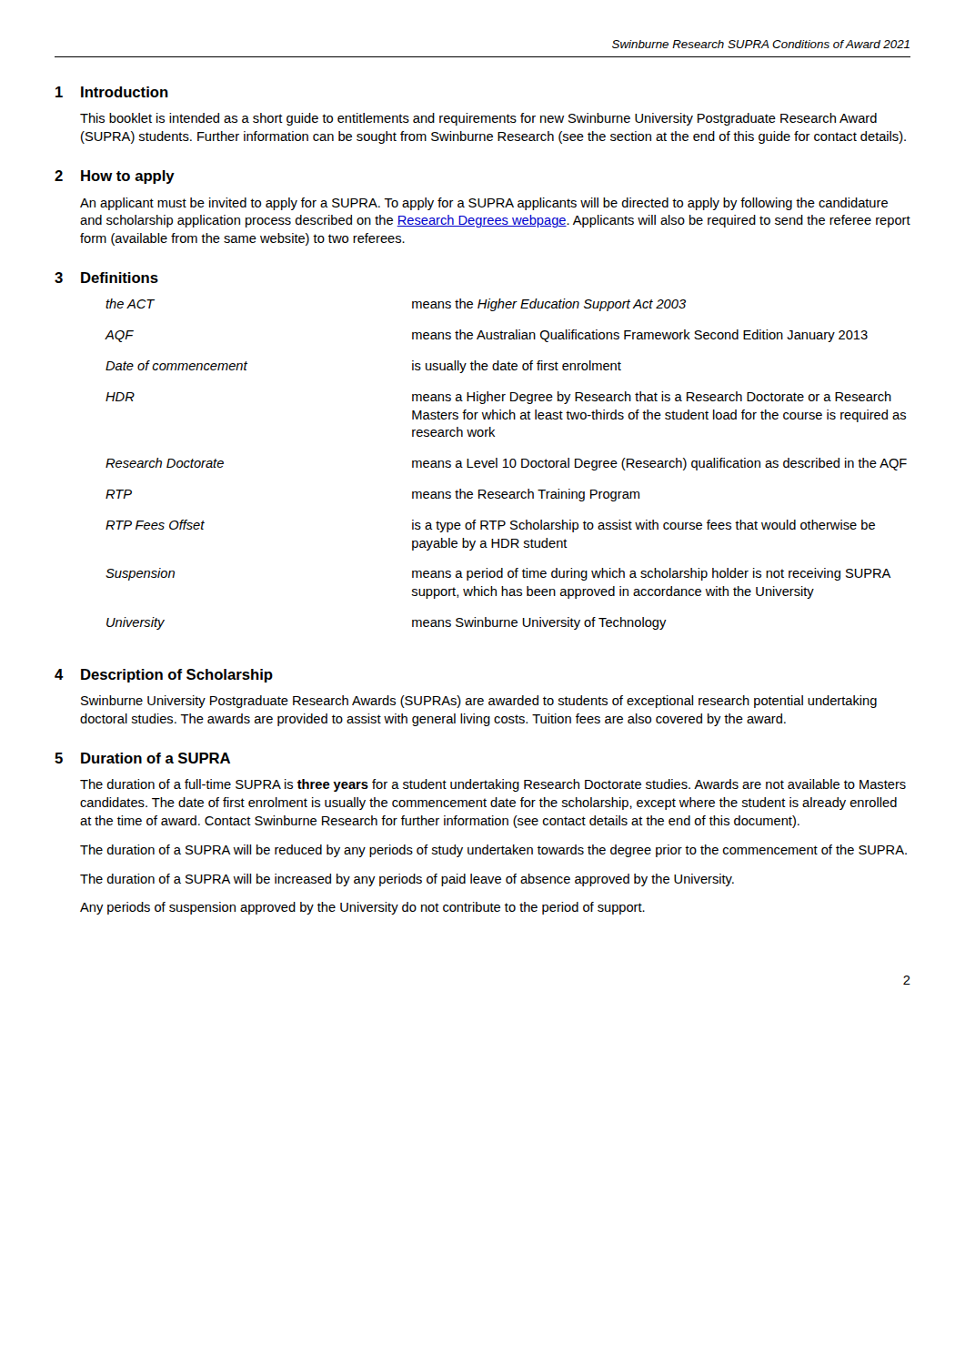Swinburne Research SUPRA Conditions of Award 2021
1 Introduction
This booklet is intended as a short guide to entitlements and requirements for new Swinburne University Postgraduate Research Award (SUPRA) students. Further information can be sought from Swinburne Research (see the section at the end of this guide for contact details).
2 How to apply
An applicant must be invited to apply for a SUPRA. To apply for a SUPRA applicants will be directed to apply by following the candidature and scholarship application process described on the Research Degrees webpage. Applicants will also be required to send the referee report form (available from the same website) to two referees.
3 Definitions
| the ACT | means the Higher Education Support Act 2003 |
| AQF | means the Australian Qualifications Framework Second Edition January 2013 |
| Date of commencement | is usually the date of first enrolment |
| HDR | means a Higher Degree by Research that is a Research Doctorate or a Research Masters for which at least two-thirds of the student load for the course is required as research work |
| Research Doctorate | means a Level 10 Doctoral Degree (Research) qualification as described in the AQF |
| RTP | means the Research Training Program |
| RTP Fees Offset | is a type of RTP Scholarship to assist with course fees that would otherwise be payable by a HDR student |
| Suspension | means a period of time during which a scholarship holder is not receiving SUPRA support, which has been approved in accordance with the University |
| University | means Swinburne University of Technology |
4 Description of Scholarship
Swinburne University Postgraduate Research Awards (SUPRAs) are awarded to students of exceptional research potential undertaking doctoral studies. The awards are provided to assist with general living costs. Tuition fees are also covered by the award.
5 Duration of a SUPRA
The duration of a full-time SUPRA is three years for a student undertaking Research Doctorate studies. Awards are not available to Masters candidates. The date of first enrolment is usually the commencement date for the scholarship, except where the student is already enrolled at the time of award. Contact Swinburne Research for further information (see contact details at the end of this document).
The duration of a SUPRA will be reduced by any periods of study undertaken towards the degree prior to the commencement of the SUPRA.
The duration of a SUPRA will be increased by any periods of paid leave of absence approved by the University.
Any periods of suspension approved by the University do not contribute to the period of support.
2